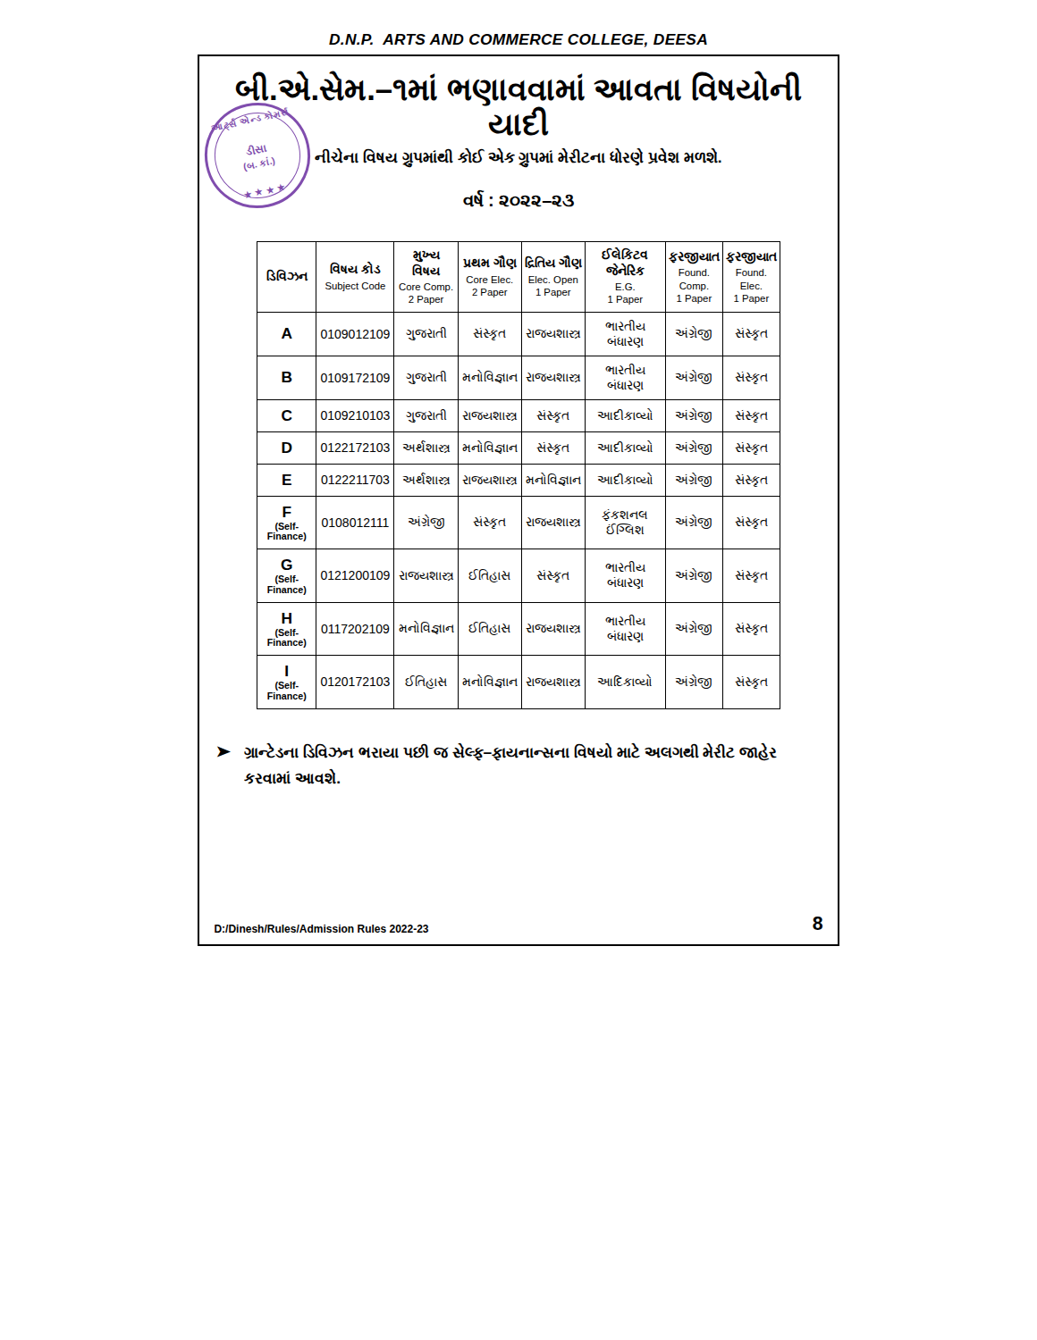D.N.P. ARTS AND COMMERCE COLLEGE, DEESA
આર્ટ્સ એન્ડ કોમર્સ
ડીસા
(બ. કાં.)
★ ★ ★ ★
બી.એ.સેમ.–૧માં ભણાવવામાં આવતા વિષયોની યાદી
નીચેના વિષય ગ્રુપમાંથી કોઈ એક ગ્રુપમાં મેરીટના ધોરણે પ્રવેશ મળશે.
વર્ષ : ૨૦૨૨–૨૩
| ડિવિઝન | વિષય કોડ Subject Code | મુખ્ય વિષય Core Comp. 2 Paper | પ્રથમ ગૌણ Core Elec. 2 Paper | દ્રિતિય ગૌણ Elec. Open 1 Paper | ઈલેકિટવ જેનેરિક E.G. 1 Paper | ફરજીયાત Found. Comp. 1 Paper | ફરજીયાત Found. Elec. 1 Paper |
| --- | --- | --- | --- | --- | --- | --- | --- |
| A | 0109012109 | ગુજરાતી | સંસ્કૃત | રાજયશાસ્ત્ર | ભારતીય બંધારણ | અંગ્રેજી | સંસ્કૃત |
| B | 0109172109 | ગુજરાતી | મનોવિજ્ઞાન | રાજયશાસ્ત્ર | ભારતીય બંધારણ | અંગ્રેજી | સંસ્કૃત |
| C | 0109210103 | ગુજરાતી | રાજયશાસ્ત્ર | સંસ્કૃત | આદીકાવ્યો | અંગ્રેજી | સંસ્કૃત |
| D | 0122172103 | અર્થશાસ્ત્ર | મનોવિજ્ઞાન | સંસ્કૃત | આદીકાવ્યો | અંગ્રેજી | સંસ્કૃત |
| E | 0122211703 | અર્થશાસ્ત્ર | રાજયશાસ્ત્ર | મનોવિજ્ઞાન | આદીકાવ્યો | અંગ્રેજી | સંસ્કૃત |
| F (Self-Finance) | 0108012111 | અંગ્રેજી | સંસ્કૃત | રાજયશાસ્ત્ર | ફંકશનલ ઈંગ્લિશ | અંગ્રેજી | સંસ્કૃત |
| G (Self-Finance) | 0121200109 | રાજયશાસ્ત્ર | ઈતિહાસ | સંસ્કૃત | ભારતીય બંધારણ | અંગ્રેજી | સંસ્કૃત |
| H (Self-Finance) | 0117202109 | મનોવિજ્ઞાન | ઈતિહાસ | રાજયશાસ્ત્ર | ભારતીય બંધારણ | અંગ્રેજી | સંસ્કૃત |
| I (Self-Finance) | 0120172103 | ઈતિહાસ | મનોવિજ્ઞાન | રાજયશાસ્ત્ર | આદિકાવ્યો | અંગ્રેજી | સંસ્કૃત |
ગ્રાન્ટેડના ડિવિઝન ભરાયા પછી જ સેલ્ફ–ફાયનાન્સના વિષયો માટે અલગથી મેરીટ જાહેર કરવામાં આવશે.
D:/Dinesh/Rules/Admission Rules 2022-23 8